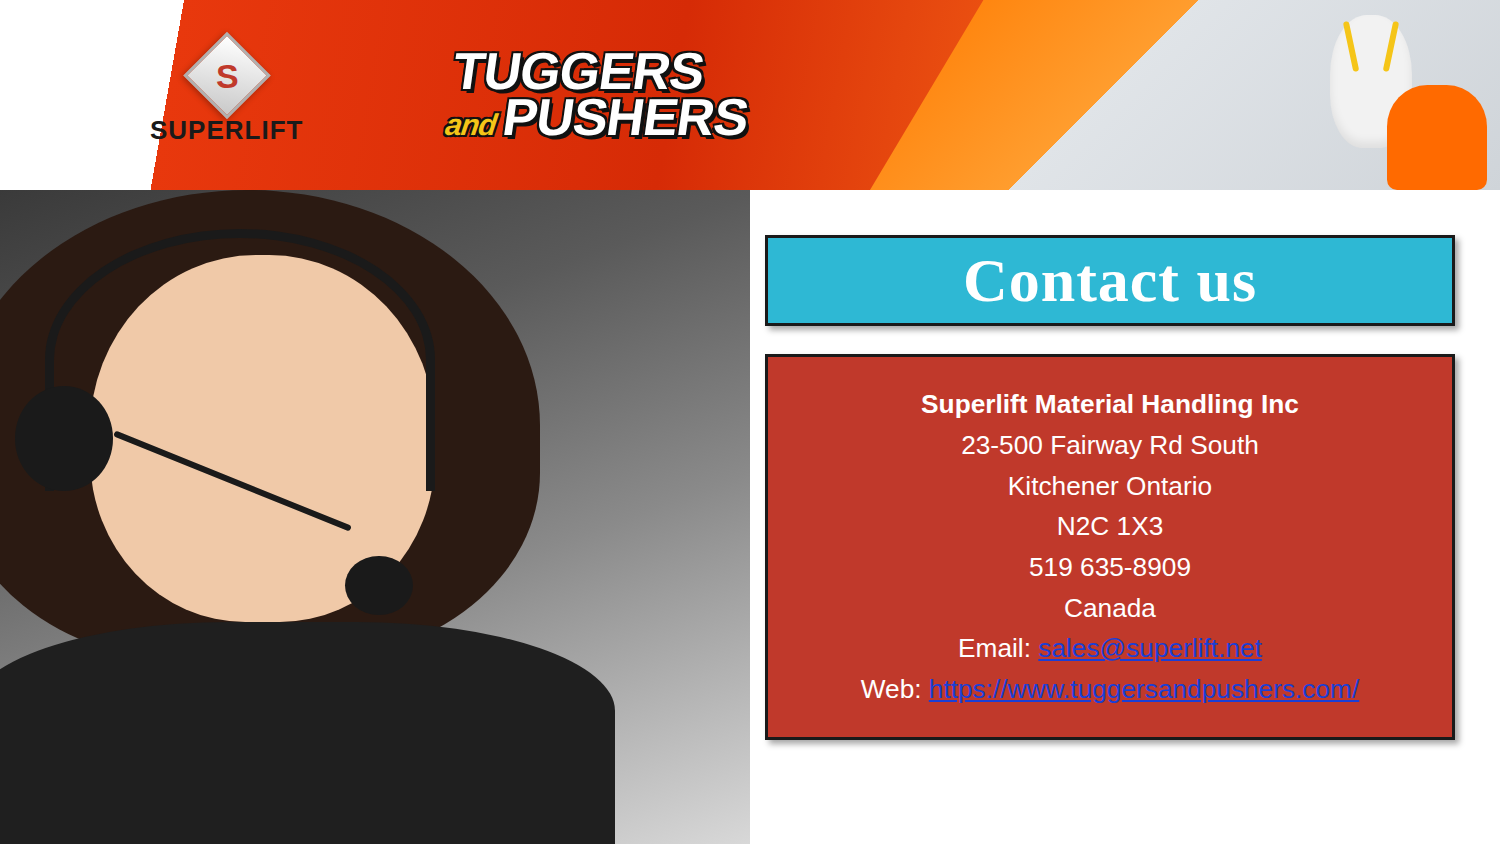S
SUPERLIFT
TUGGERS and PUSHERS
Contact us
Superlift Material Handling Inc
23-500 Fairway Rd South
Kitchener Ontario
N2C 1X3
519 635-8909
Canada
Email: sales@superlift.net
Web: https://www.tuggersandpushers.com/